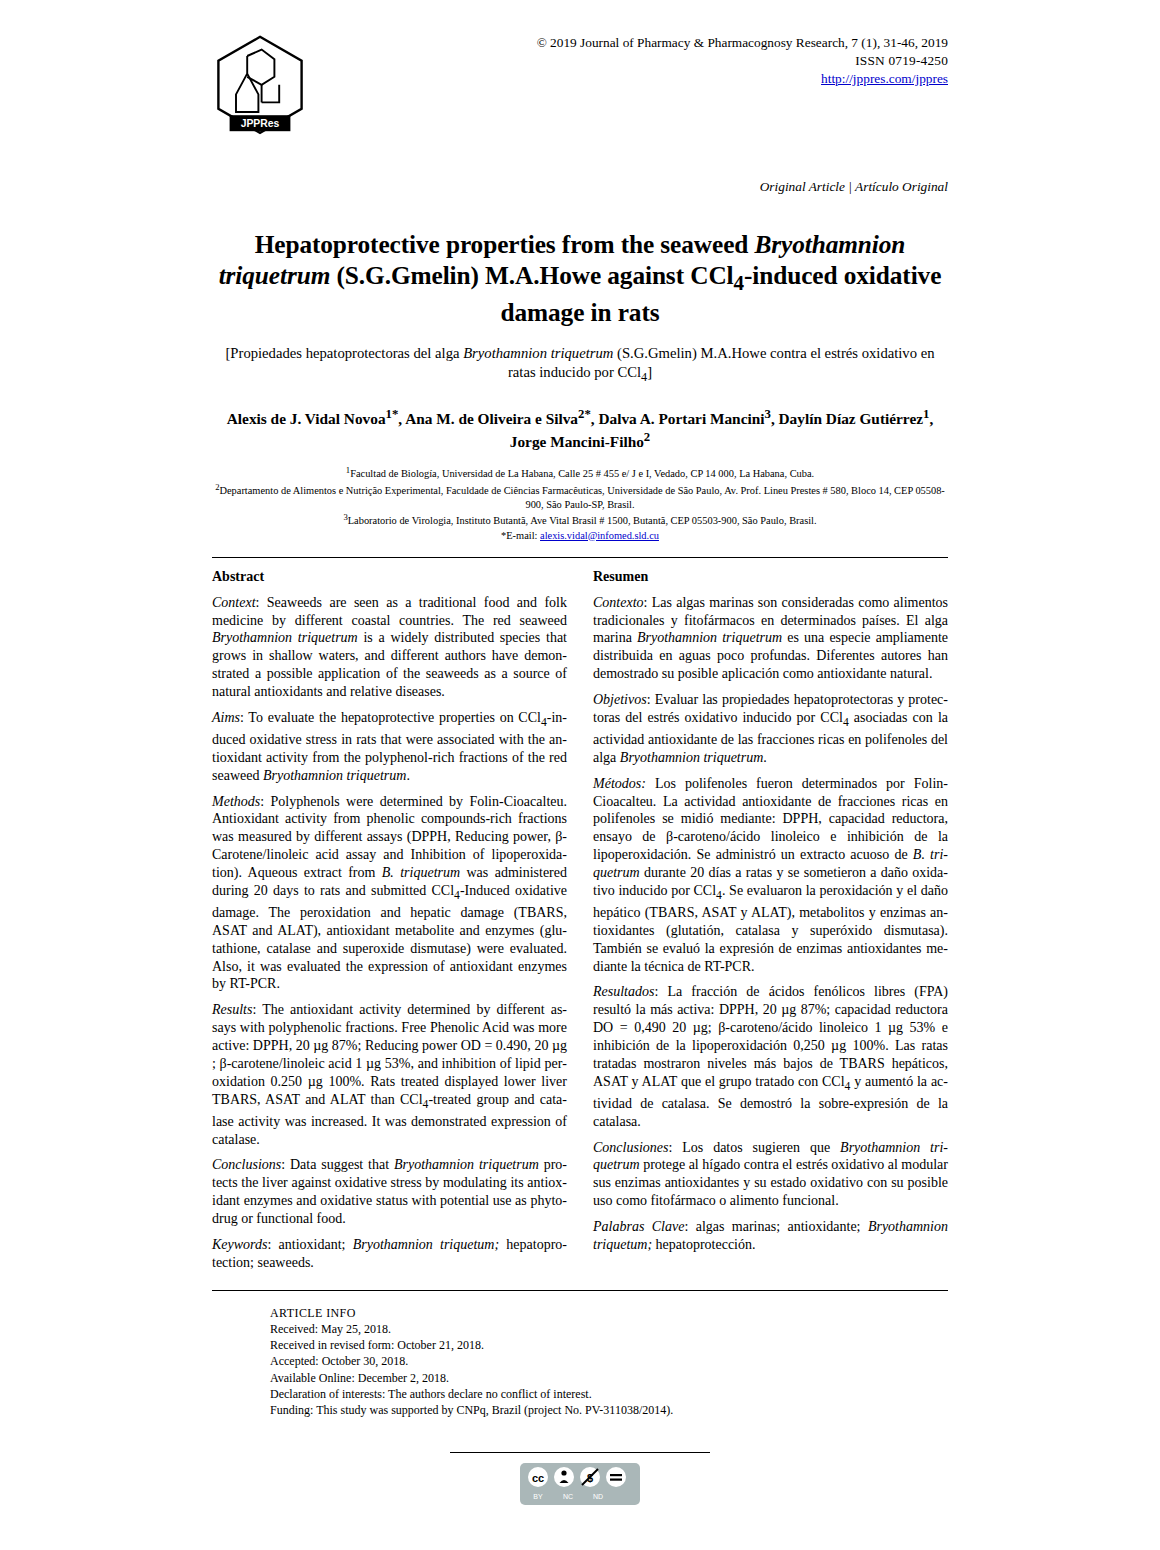JPPRes
© 2019 Journal of Pharmacy & Pharmacognosy Research, 7 (1), 31-46, 2019
ISSN 0719-4250
http://jppres.com/jppres
Original Article | Artículo Original
Hepatoprotective properties from the seaweed Bryothamnion triquetrum (S.G.Gmelin) M.A.Howe against CCl4-induced oxidative damage in rats
[Propiedades hepatoprotectoras del alga Bryothamnion triquetrum (S.G.Gmelin) M.A.Howe contra el estrés oxidativo en ratas inducido por CCl4]
Alexis de J. Vidal Novoa1*, Ana M. de Oliveira e Silva2*, Dalva A. Portari Mancini3, Daylín Díaz Gutiérrez1, Jorge Mancini-Filho2
1Facultad de Biología, Universidad de La Habana, Calle 25 # 455 e/ J e I, Vedado, CP 14 000, La Habana, Cuba.
2Departamento de Alimentos e Nutrição Experimental, Faculdade de Ciências Farmacêuticas, Universidade de São Paulo, Av. Prof. Lineu Prestes # 580, Bloco 14, CEP 05508-900, São Paulo-SP, Brasil.
3Laboratorio de Virologia, Instituto Butantã, Ave Vital Brasil # 1500, Butantã, CEP 05503-900, São Paulo, Brasil.
*E-mail: alexis.vidal@infomed.sld.cu
Abstract
Context: Seaweeds are seen as a traditional food and folk medicine by different coastal countries. The red seaweed Bryothamnion triquetrum is a widely distributed species that grows in shallow waters, and different authors have demonstrated a possible application of the seaweeds as a source of natural antioxidants and relative diseases.
Aims: To evaluate the hepatoprotective properties on CCl4-induced oxidative stress in rats that were associated with the antioxidant activity from the polyphenol-rich fractions of the red seaweed Bryothamnion triquetrum.
Methods: Polyphenols were determined by Folin-Cioacalteu. Antioxidant activity from phenolic compounds-rich fractions was measured by different assays (DPPH, Reducing power, β-Carotene/linoleic acid assay and Inhibition of lipoperoxidation). Aqueous extract from B. triquetrum was administered during 20 days to rats and submitted CCl4-Induced oxidative damage. The peroxidation and hepatic damage (TBARS, ASAT and ALAT), antioxidant metabolite and enzymes (glutathione, catalase and superoxide dismutase) were evaluated. Also, it was evaluated the expression of antioxidant enzymes by RT-PCR.
Results: The antioxidant activity determined by different assays with polyphenolic fractions. Free Phenolic Acid was more active: DPPH, 20 µg 87%; Reducing power OD = 0.490, 20 µg ; β-carotene/linoleic acid 1 µg 53%, and inhibition of lipid peroxidation 0.250 µg 100%. Rats treated displayed lower liver TBARS, ASAT and ALAT than CCl4-treated group and catalase activity was increased. It was demonstrated expression of catalase.
Conclusions: Data suggest that Bryothamnion triquetrum protects the liver against oxidative stress by modulating its antioxidant enzymes and oxidative status with potential use as phytodrug or functional food.
Keywords: antioxidant; Bryothamnion triquetum; hepatoprotection; seaweeds.
Resumen
Contexto: Las algas marinas son consideradas como alimentos tradicionales y fitofármacos en determinados países. El alga marina Bryothamnion triquetrum es una especie ampliamente distribuida en aguas poco profundas. Diferentes autores han demostrado su posible aplicación como antioxidante natural.
Objetivos: Evaluar las propiedades hepatoprotectoras y protectoras del estrés oxidativo inducido por CCl4 asociadas con la actividad antioxidante de las fracciones ricas en polifenoles del alga Bryothamnion triquetrum.
Métodos: Los polifenoles fueron determinados por Folin-Cioacalteu. La actividad antioxidante de fracciones ricas en polifenoles se midió mediante: DPPH, capacidad reductora, ensayo de β-caroteno/ácido linoleico e inhibición de la lipoperoxidación. Se administró un extracto acuoso de B. triquetrum durante 20 días a ratas y se sometieron a daño oxidativo inducido por CCl4. Se evaluaron la peroxidación y el daño hepático (TBARS, ASAT y ALAT), metabolitos y enzimas antioxidantes (glutatión, catalasa y superóxido dismutasa). También se evaluó la expresión de enzimas antioxidantes mediante la técnica de RT-PCR.
Resultados: La fracción de ácidos fenólicos libres (FPA) resultó la más activa: DPPH, 20 µg 87%; capacidad reductora DO = 0,490 20 µg; β-caroteno/ácido linoleico 1 µg 53% e inhibición de la lipoperoxidación 0,250 µg 100%. Las ratas tratadas mostraron niveles más bajos de TBARS hepáticos, ASAT y ALAT que el grupo tratado con CCl4 y aumentó la actividad de catalasa. Se demostró la sobre-expresión de la catalasa.
Conclusiones: Los datos sugieren que Bryothamnion triquetrum protege al hígado contra el estrés oxidativo al modular sus enzimas antioxidantes y su estado oxidativo con su posible uso como fitofármaco o alimento funcional.
Palabras Clave: algas marinas; antioxidante; Bryothamnion triquetum; hepatoprotección.
ARTICLE INFO
Received: May 25, 2018.
Received in revised form: October 21, 2018.
Accepted: October 30, 2018.
Available Online: December 2, 2018.
Declaration of interests: The authors declare no conflict of interest.
Funding: This study was supported by CNPq, Brazil (project No. PV-311038/2014).
cc $ BY NC ND